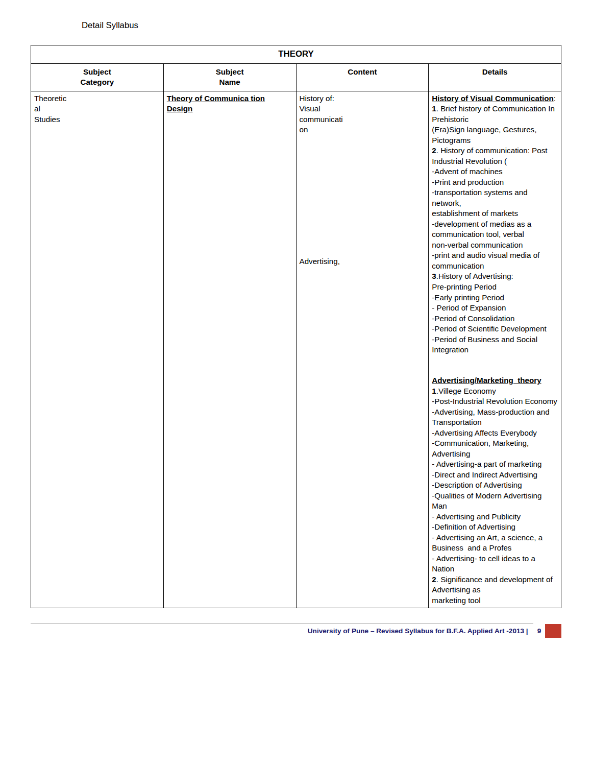Detail Syllabus
| THEORY |
| --- |
| Subject Category | Subject Name | Content | Details |
| Theoretic al Studies | Theory of Communica tion Design | History of: Visual communicati on Advertising, | History of Visual Communication : 1 . Brief history of Communication In Prehistoric (Era)Sign language, Gestures, Pictograms 2 . History of communication: Post Industrial Revolution ( -Advent of machines -Print and production -transportation systems and network, establishment of markets -development of medias as a communication tool, verbal non-verbal communication -print and audio visual media of communication 3 .History of Advertising: Pre-printing Period -Early printing Period - Period of Expansion -Period of Consolidation -Period of Scientific Development -Period of Business and Social Integration Advertising/Marketing theory 1 .Villege Economy -Post-Industrial Revolution Economy -Advertising, Mass-production and Transportation -Advertising Affects Everybody -Communication, Marketing, Advertising - Advertising-a part of marketing -Direct and Indirect Advertising -Description of Advertising -Qualities of Modern Advertising Man - Advertising and Publicity -Definition of Advertising - Advertising an Art, a science, a Business and a Profes - Advertising- to cell ideas to a Nation 2 . Significance and development of Advertising as marketing tool |
University of Pune – Revised Syllabus for B.F.A. Applied Art -2013 |
9